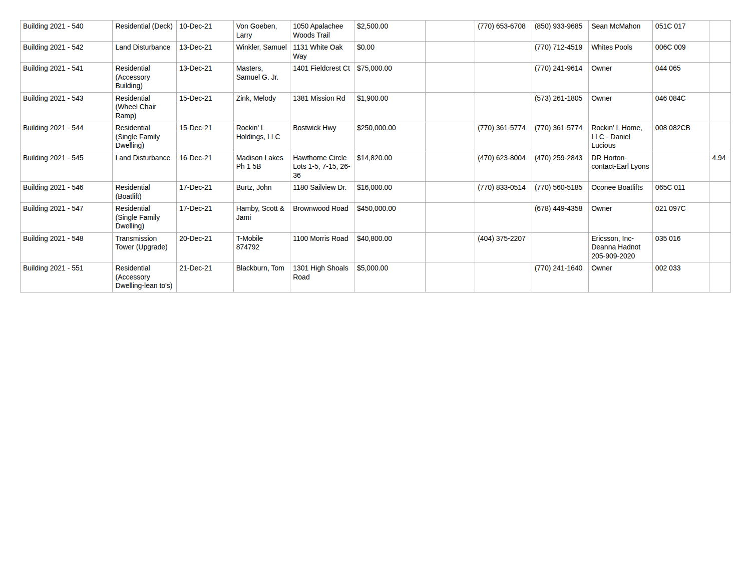| Building 2021 - 540 | Residential (Deck) | 10-Dec-21 | Von Goeben, Larry | 1050 Apalachee Woods Trail | $2,500.00 | | (770) 653-6708 | (850) 933-9685 | Sean McMahon | 051C 017 | |
| Building 2021 - 542 | Land Disturbance | 13-Dec-21 | Winkler, Samuel | 1131 White Oak Way | $0.00 | | | (770) 712-4519 | Whites Pools | 006C 009 | |
| Building 2021 - 541 | Residential (Accessory Building) | 13-Dec-21 | Masters, Samuel G. Jr. | 1401 Fieldcrest Ct | $75,000.00 | | | (770) 241-9614 | Owner | 044 065 | |
| Building 2021 - 543 | Residential (Wheel Chair Ramp) | 15-Dec-21 | Zink, Melody | 1381 Mission Rd | $1,900.00 | | | (573) 261-1805 | Owner | 046 084C | |
| Building 2021 - 544 | Residential (Single Family Dwelling) | 15-Dec-21 | Rockin' L Holdings, LLC | Bostwick Hwy | $250,000.00 | | (770) 361-5774 | (770) 361-5774 | Rockin' L Home, LLC - Daniel Lucious | 008 082CB | |
| Building 2021 - 545 | Land Disturbance | 16-Dec-21 | Madison Lakes Ph 1 5B | Hawthorne Circle Lots 1-5, 7-15, 26-36 | $14,820.00 | | (470) 623-8004 | (470) 259-2843 | DR Horton-contact-Earl Lyons | | 4.94 |
| Building 2021 - 546 | Residential (Boatlift) | 17-Dec-21 | Burtz, John | 1180 Sailview Dr. | $16,000.00 | | (770) 833-0514 | (770) 560-5185 | Oconee Boatlifts | 065C 011 | |
| Building 2021 - 547 | Residential (Single Family Dwelling) | 17-Dec-21 | Hamby, Scott & Jami | Brownwood Road | $450,000.00 | | | (678) 449-4358 | Owner | 021 097C | |
| Building 2021 - 548 | Transmission Tower (Upgrade) | 20-Dec-21 | T-Mobile 874792 | 1100 Morris Road | $40,800.00 | | (404) 375-2207 | | Ericsson, Inc- Deanna Hadnot 205-909-2020 | 035 016 | |
| Building 2021 - 551 | Residential (Accessory Dwelling-lean to's) | 21-Dec-21 | Blackburn, Tom | 1301 High Shoals Road | $5,000.00 | | | (770) 241-1640 | Owner | 002 033 | |